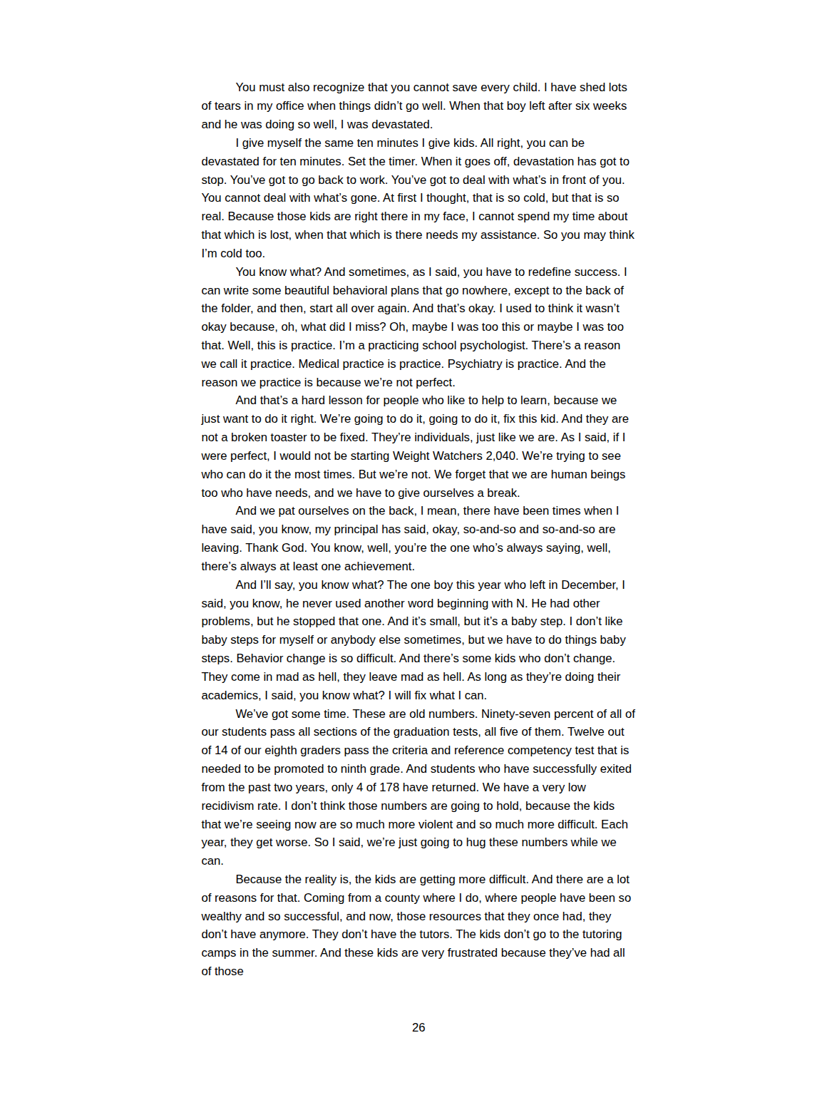You must also recognize that you cannot save every child. I have shed lots of tears in my office when things didn’t go well. When that boy left after six weeks and he was doing so well, I was devastated.
I give myself the same ten minutes I give kids. All right, you can be devastated for ten minutes. Set the timer. When it goes off, devastation has got to stop. You’ve got to go back to work. You’ve got to deal with what’s in front of you. You cannot deal with what’s gone. At first I thought, that is so cold, but that is so real. Because those kids are right there in my face, I cannot spend my time about that which is lost, when that which is there needs my assistance. So you may think I’m cold too.
You know what? And sometimes, as I said, you have to redefine success. I can write some beautiful behavioral plans that go nowhere, except to the back of the folder, and then, start all over again. And that’s okay. I used to think it wasn’t okay because, oh, what did I miss? Oh, maybe I was too this or maybe I was too that. Well, this is practice. I’m a practicing school psychologist. There’s a reason we call it practice. Medical practice is practice. Psychiatry is practice. And the reason we practice is because we’re not perfect.
And that’s a hard lesson for people who like to help to learn, because we just want to do it right. We’re going to do it, going to do it, fix this kid. And they are not a broken toaster to be fixed. They’re individuals, just like we are. As I said, if I were perfect, I would not be starting Weight Watchers 2,040. We’re trying to see who can do it the most times. But we’re not. We forget that we are human beings too who have needs, and we have to give ourselves a break.
And we pat ourselves on the back, I mean, there have been times when I have said, you know, my principal has said, okay, so-and-so and so-and-so are leaving. Thank God. You know, well, you’re the one who’s always saying, well, there’s always at least one achievement.
And I’ll say, you know what? The one boy this year who left in December, I said, you know, he never used another word beginning with N. He had other problems, but he stopped that one. And it’s small, but it’s a baby step. I don’t like baby steps for myself or anybody else sometimes, but we have to do things baby steps. Behavior change is so difficult. And there’s some kids who don’t change. They come in mad as hell, they leave mad as hell. As long as they’re doing their academics, I said, you know what? I will fix what I can.
We’ve got some time. These are old numbers. Ninety-seven percent of all of our students pass all sections of the graduation tests, all five of them. Twelve out of 14 of our eighth graders pass the criteria and reference competency test that is needed to be promoted to ninth grade. And students who have successfully exited from the past two years, only 4 of 178 have returned. We have a very low recidivism rate. I don’t think those numbers are going to hold, because the kids that we’re seeing now are so much more violent and so much more difficult. Each year, they get worse. So I said, we’re just going to hug these numbers while we can.
Because the reality is, the kids are getting more difficult. And there are a lot of reasons for that. Coming from a county where I do, where people have been so wealthy and so successful, and now, those resources that they once had, they don’t have anymore. They don’t have the tutors. The kids don’t go to the tutoring camps in the summer. And these kids are very frustrated because they’ve had all of those
26